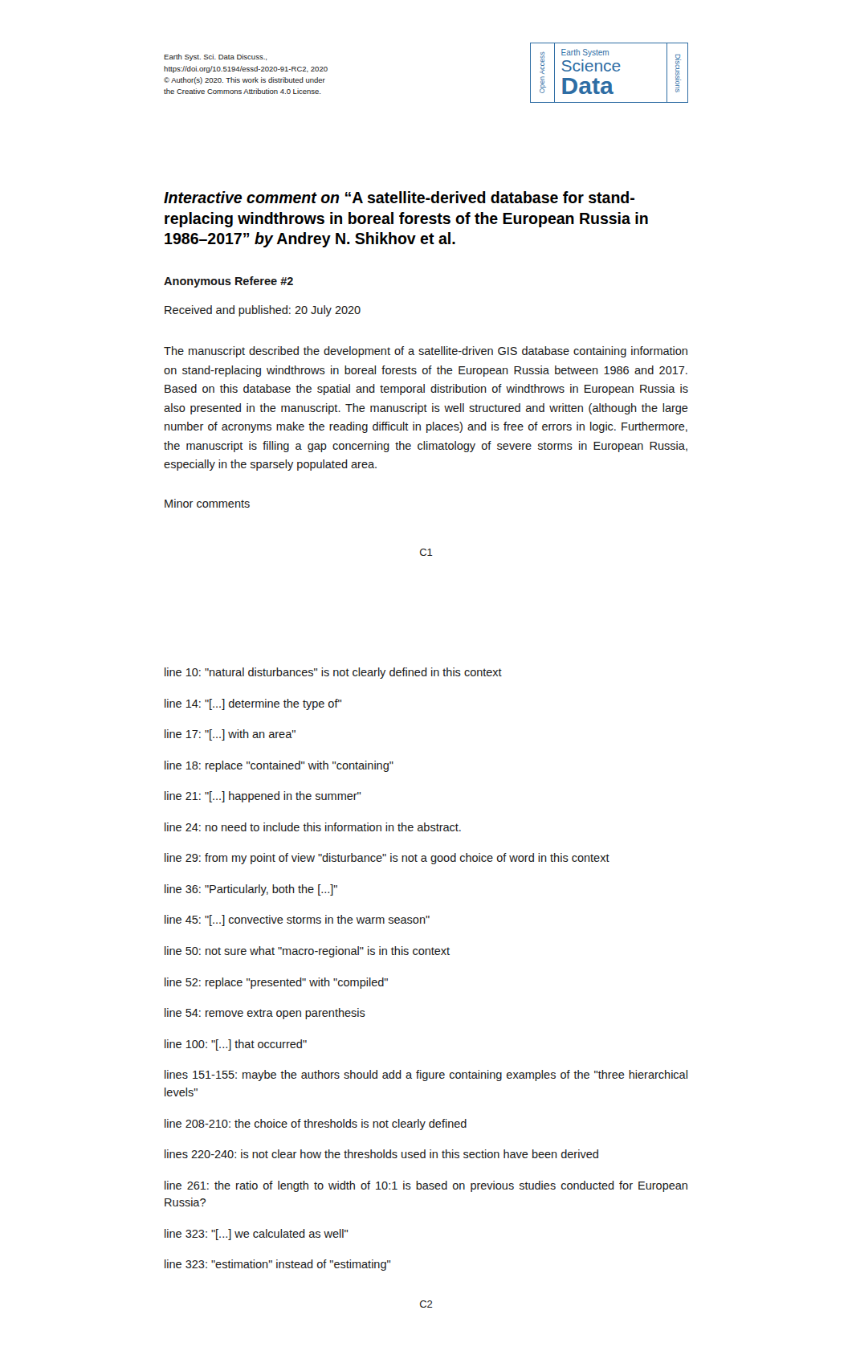Earth Syst. Sci. Data Discuss.,
https://doi.org/10.5194/essd-2020-91-RC2, 2020
© Author(s) 2020. This work is distributed under
the Creative Commons Attribution 4.0 License.
Open Access
Earth System
Science
Data
Discussions
Interactive comment on “A satellite-derived database for stand-replacing windthrows in boreal forests of the European Russia in 1986–2017” by Andrey N. Shikhov et al.
Anonymous Referee #2
Received and published: 20 July 2020
The manuscript described the development of a satellite-driven GIS database containing information on stand-replacing windthrows in boreal forests of the European Russia between 1986 and 2017. Based on this database the spatial and temporal distribution of windthrows in European Russia is also presented in the manuscript. The manuscript is well structured and written (although the large number of acronyms make the reading difficult in places) and is free of errors in logic. Furthermore, the manuscript is filling a gap concerning the climatology of severe storms in European Russia, especially in the sparsely populated area.
Minor comments
C1
line 10: "natural disturbances" is not clearly defined in this context
line 14: "[...] determine the type of"
line 17: "[...] with an area"
line 18: replace "contained" with "containing"
line 21: "[...] happened in the summer"
line 24: no need to include this information in the abstract.
line 29: from my point of view "disturbance" is not a good choice of word in this context
line 36: "Particularly, both the [...]"
line 45: "[...] convective storms in the warm season"
line 50: not sure what "macro-regional" is in this context
line 52: replace "presented" with "compiled"
line 54: remove extra open parenthesis
line 100: "[...] that occurred"
lines 151-155: maybe the authors should add a figure containing examples of the "three hierarchical levels"
line 208-210: the choice of thresholds is not clearly defined
lines 220-240: is not clear how the thresholds used in this section have been derived
line 261: the ratio of length to width of 10:1 is based on previous studies conducted for European Russia?
line 323: "[...] we calculated as well"
line 323: "estimation" instead of "estimating"
C2